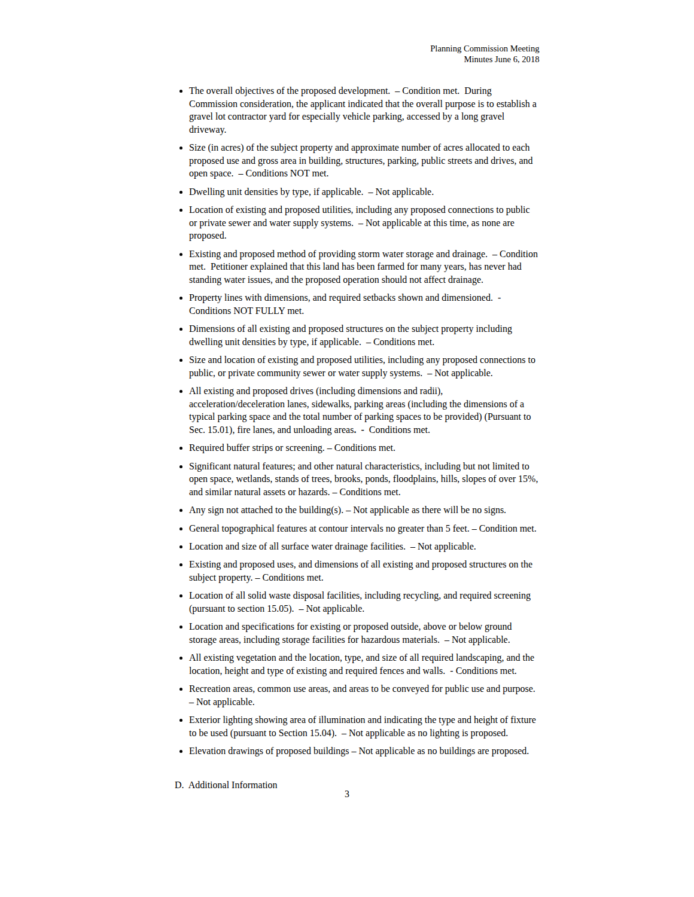Planning Commission Meeting
Minutes June 6, 2018
The overall objectives of the proposed development. – Condition met. During Commission consideration, the applicant indicated that the overall purpose is to establish a gravel lot contractor yard for especially vehicle parking, accessed by a long gravel driveway.
Size (in acres) of the subject property and approximate number of acres allocated to each proposed use and gross area in building, structures, parking, public streets and drives, and open space. – Conditions NOT met.
Dwelling unit densities by type, if applicable. – Not applicable.
Location of existing and proposed utilities, including any proposed connections to public or private sewer and water supply systems. – Not applicable at this time, as none are proposed.
Existing and proposed method of providing storm water storage and drainage. – Condition met. Petitioner explained that this land has been farmed for many years, has never had standing water issues, and the proposed operation should not affect drainage.
Property lines with dimensions, and required setbacks shown and dimensioned. - Conditions NOT FULLY met.
Dimensions of all existing and proposed structures on the subject property including dwelling unit densities by type, if applicable. – Conditions met.
Size and location of existing and proposed utilities, including any proposed connections to public, or private community sewer or water supply systems. – Not applicable.
All existing and proposed drives (including dimensions and radii), acceleration/deceleration lanes, sidewalks, parking areas (including the dimensions of a typical parking space and the total number of parking spaces to be provided) (Pursuant to Sec. 15.01), fire lanes, and unloading areas. - Conditions met.
Required buffer strips or screening. – Conditions met.
Significant natural features; and other natural characteristics, including but not limited to open space, wetlands, stands of trees, brooks, ponds, floodplains, hills, slopes of over 15%, and similar natural assets or hazards. – Conditions met.
Any sign not attached to the building(s). – Not applicable as there will be no signs.
General topographical features at contour intervals no greater than 5 feet. – Condition met.
Location and size of all surface water drainage facilities. – Not applicable.
Existing and proposed uses, and dimensions of all existing and proposed structures on the subject property. – Conditions met.
Location of all solid waste disposal facilities, including recycling, and required screening (pursuant to section 15.05). – Not applicable.
Location and specifications for existing or proposed outside, above or below ground storage areas, including storage facilities for hazardous materials. – Not applicable.
All existing vegetation and the location, type, and size of all required landscaping, and the location, height and type of existing and required fences and walls. - Conditions met.
Recreation areas, common use areas, and areas to be conveyed for public use and purpose. – Not applicable.
Exterior lighting showing area of illumination and indicating the type and height of fixture to be used (pursuant to Section 15.04). – Not applicable as no lighting is proposed.
Elevation drawings of proposed buildings – Not applicable as no buildings are proposed.
D. Additional Information
3